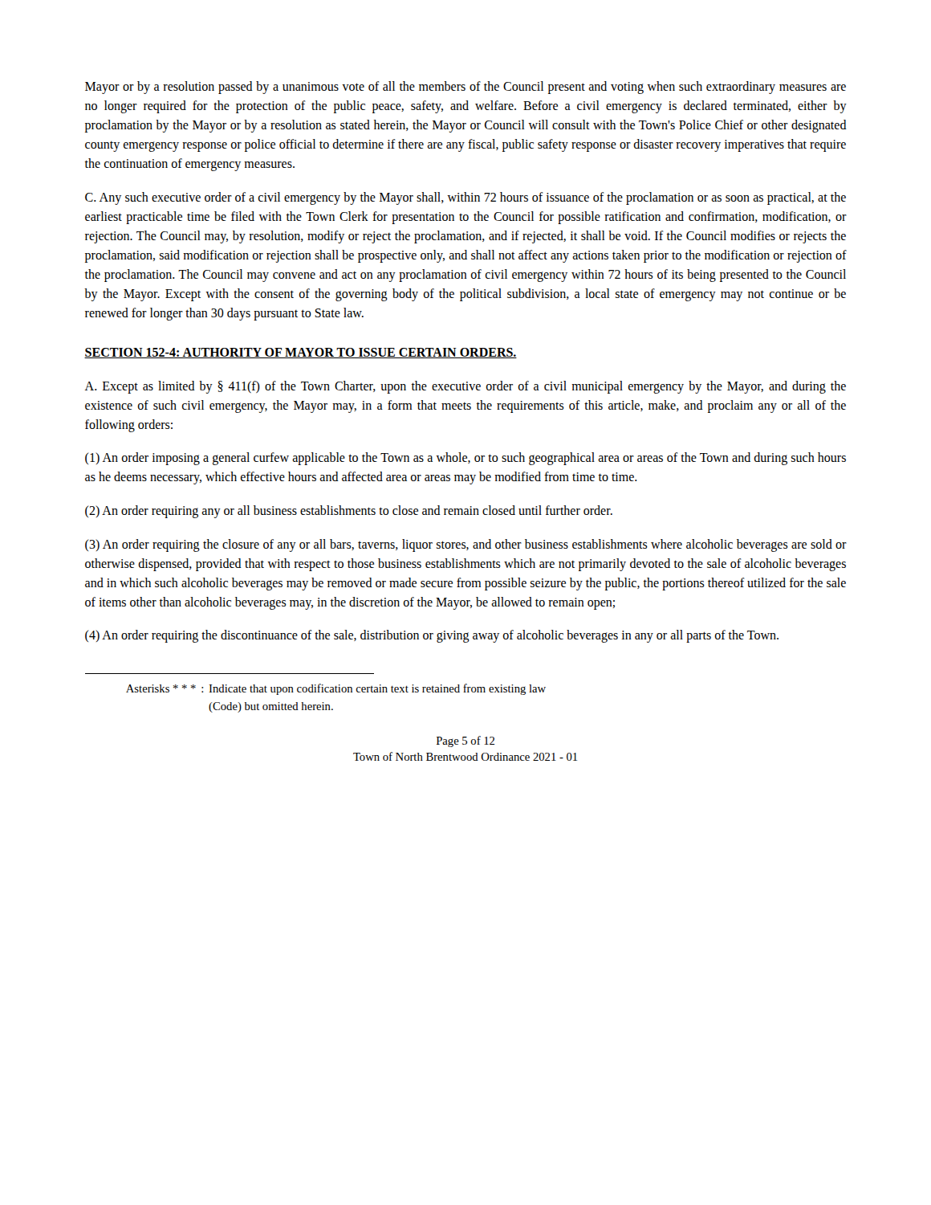Mayor or by a resolution passed by a unanimous vote of all the members of the Council present and voting when such extraordinary measures are no longer required for the protection of the public peace, safety, and welfare. Before a civil emergency is declared terminated, either by proclamation by the Mayor or by a resolution as stated herein, the Mayor or Council will consult with the Town's Police Chief or other designated county emergency response or police official to determine if there are any fiscal, public safety response or disaster recovery imperatives that require the continuation of emergency measures.
C. Any such executive order of a civil emergency by the Mayor shall, within 72 hours of issuance of the proclamation or as soon as practical, at the earliest practicable time be filed with the Town Clerk for presentation to the Council for possible ratification and confirmation, modification, or rejection. The Council may, by resolution, modify or reject the proclamation, and if rejected, it shall be void. If the Council modifies or rejects the proclamation, said modification or rejection shall be prospective only, and shall not affect any actions taken prior to the modification or rejection of the proclamation. The Council may convene and act on any proclamation of civil emergency within 72 hours of its being presented to the Council by the Mayor. Except with the consent of the governing body of the political subdivision, a local state of emergency may not continue or be renewed for longer than 30 days pursuant to State law.
SECTION 152-4: AUTHORITY OF MAYOR TO ISSUE CERTAIN ORDERS.
A. Except as limited by § 411(f) of the Town Charter, upon the executive order of a civil municipal emergency by the Mayor, and during the existence of such civil emergency, the Mayor may, in a form that meets the requirements of this article, make, and proclaim any or all of the following orders:
(1) An order imposing a general curfew applicable to the Town as a whole, or to such geographical area or areas of the Town and during such hours as he deems necessary, which effective hours and affected area or areas may be modified from time to time.
(2) An order requiring any or all business establishments to close and remain closed until further order.
(3) An order requiring the closure of any or all bars, taverns, liquor stores, and other business establishments where alcoholic beverages are sold or otherwise dispensed, provided that with respect to those business establishments which are not primarily devoted to the sale of alcoholic beverages and in which such alcoholic beverages may be removed or made secure from possible seizure by the public, the portions thereof utilized for the sale of items other than alcoholic beverages may, in the discretion of the Mayor, be allowed to remain open;
(4) An order requiring the discontinuance of the sale, distribution or giving away of alcoholic beverages in any or all parts of the Town.
| Asterisks * * * | : | Indicate that upon codification certain text is retained from existing law (Code) but omitted herein. |
Page 5 of 12
Town of North Brentwood Ordinance 2021 - 01